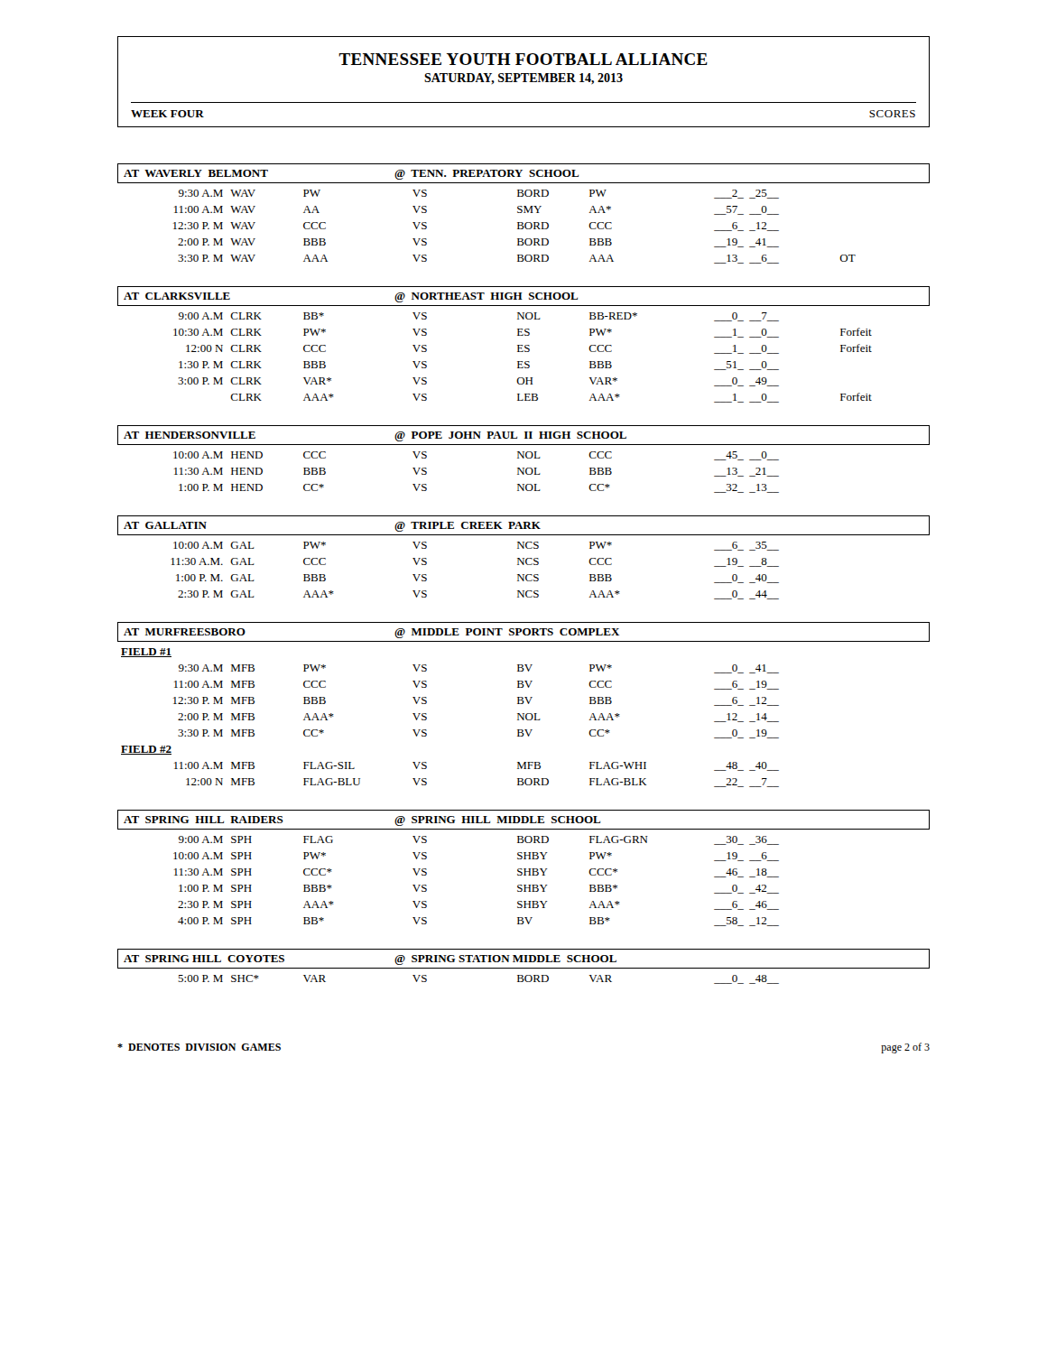TENNESSEE YOUTH FOOTBALL ALLIANCE
SATURDAY, SEPTEMBER 14, 2013
WEEK FOUR SCORES
AT WAVERLY BELMONT @ TENN. PREPATORY SCHOOL
| 9:30 A.M | WAV | PW | VS | BORD | PW | ___2_ _25__ | |
| 11:00 A.M | WAV | AA | VS | SMY | AA* | __57_ __0__ | |
| 12:30 P. M | WAV | CCC | VS | BORD | CCC | ___6_ _12__ | |
| 2:00 P. M | WAV | BBB | VS | BORD | BBB | __19_ _41__ | |
| 3:30 P. M | WAV | AAA | VS | BORD | AAA | __13_ __6__ | OT |
AT CLARKSVILLE @ NORTHEAST HIGH SCHOOL
| 9:00 A.M | CLRK | BB* | VS | NOL | BB-RED* | ___0_ __7__ | |
| 10:30 A.M | CLRK | PW* | VS | ES | PW* | ___1_ __0__ | Forfeit |
| 12:00 N | CLRK | CCC | VS | ES | CCC | ___1_ __0__ | Forfeit |
| 1:30 P. M | CLRK | BBB | VS | ES | BBB | __51_ __0__ | |
| 3:00 P. M | CLRK | VAR* | VS | OH | VAR* | ___0_ _49__ | |
| | CLRK | AAA* | VS | LEB | AAA* | ___1_ __0__ | Forfeit |
AT HENDERSONVILLE @ POPE JOHN PAUL II HIGH SCHOOL
| 10:00 A.M | HEND | CCC | VS | NOL | CCC | __45_ __0__ | |
| 11:30 A.M | HEND | BBB | VS | NOL | BBB | __13_ _21__ | |
| 1:00 P. M | HEND | CC* | VS | NOL | CC* | __32_ _13__ | |
AT GALLATIN @ TRIPLE CREEK PARK
| 10:00 A.M | GAL | PW* | VS | NCS | PW* | ___6_ _35__ | |
| 11:30 A.M. | GAL | CCC | VS | NCS | CCC | __19_ __8__ | |
| 1:00 P. M. | GAL | BBB | VS | NCS | BBB | ___0_ _40__ | |
| 2:30 P. M | GAL | AAA* | VS | NCS | AAA* | ___0_ _44__ | |
AT MURFREESBORO @ MIDDLE POINT SPORTS COMPLEX
| FIELD #1 |
| 9:30 A.M | MFB | PW* | VS | BV | PW* | ___0_ _41__ | |
| 11:00 A.M | MFB | CCC | VS | BV | CCC | ___6_ _19__ | |
| 12:30 P. M | MFB | BBB | VS | BV | BBB | ___6_ _12__ | |
| 2:00 P. M | MFB | AAA* | VS | NOL | AAA* | __12_ _14__ | |
| 3:30 P. M | MFB | CC* | VS | BV | CC* | ___0_ _19__ | |
| FIELD #2 |
| 11:00 A.M | MFB | FLAG-SIL | VS | MFB | FLAG-WHI | __48_ _40__ | |
| 12:00 N | MFB | FLAG-BLU | VS | BORD | FLAG-BLK | __22_ __7__ | |
AT SPRING HILL RAIDERS @ SPRING HILL MIDDLE SCHOOL
| 9:00 A.M | SPH | FLAG | VS | BORD | FLAG-GRN | __30_ _36__ | |
| 10:00 A.M | SPH | PW* | VS | SHBY | PW* | __19_ __6__ | |
| 11:30 A.M | SPH | CCC* | VS | SHBY | CCC* | __46_ _18__ | |
| 1:00 P. M | SPH | BBB* | VS | SHBY | BBB* | ___0_ _42__ | |
| 2:30 P. M | SPH | AAA* | VS | SHBY | AAA* | ___6_ _46__ | |
| 4:00 P. M | SPH | BB* | VS | BV | BB* | __58_ _12__ | |
AT SPRING HILL COYOTES @ SPRING STATION MIDDLE SCHOOL
| 5:00 P. M | SHC* | VAR | VS | BORD | VAR | ___0_ _48__ | |
* DENOTES DIVISION GAMES page 2 of 3